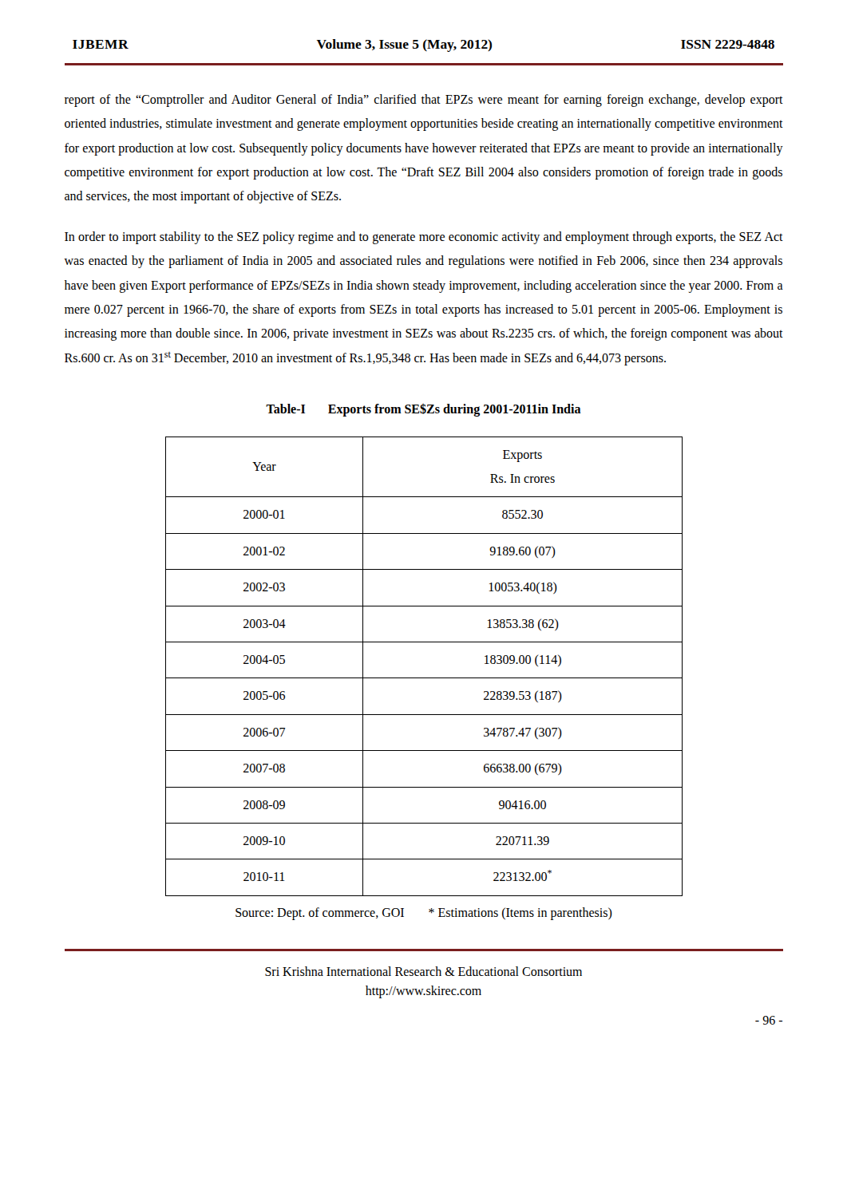IJBEMR Volume 3, Issue 5 (May, 2012) ISSN 2229-4848
report of the “Comptroller and Auditor General of India” clarified that EPZs were meant for earning foreign exchange, develop export oriented industries, stimulate investment and generate employment opportunities beside creating an internationally competitive environment for export production at low cost. Subsequently policy documents have however reiterated that EPZs are meant to provide an internationally competitive environment for export production at low cost. The “Draft SEZ Bill 2004 also considers promotion of foreign trade in goods and services, the most important of objective of SEZs.
In order to import stability to the SEZ policy regime and to generate more economic activity and employment through exports, the SEZ Act was enacted by the parliament of India in 2005 and associated rules and regulations were notified in Feb 2006, since then 234 approvals have been given Export performance of EPZs/SEZs in India shown steady improvement, including acceleration since the year 2000. From a mere 0.027 percent in 1966-70, the share of exports from SEZs in total exports has increased to 5.01 percent in 2005-06. Employment is increasing more than double since. In 2006, private investment in SEZs was about Rs.2235 crs. of which, the foreign component was about Rs.600 cr. As on 31st December, 2010 an investment of Rs.1,95,348 cr. Has been made in SEZs and 6,44,073 persons.
Table-IExports from SE$Zs during 2001-2011in India
| Year | Exports Rs. In crores |
| 2000-01 | 8552.30 |
| 2001-02 | 9189.60 (07) |
| 2002-03 | 10053.40(18) |
| 2003-04 | 13853.38 (62) |
| 2004-05 | 18309.00 (114) |
| 2005-06 | 22839.53 (187) |
| 2006-07 | 34787.47 (307) |
| 2007-08 | 66638.00 (679) |
| 2008-09 | 90416.00 |
| 2009-10 | 220711.39 |
| 2010-11 | 223132.00 * |
Source: Dept. of commerce, GOI * Estimations (Items in parenthesis)
Sri Krishna International Research & Educational Consortium http://www.skirec.com
- 96 -